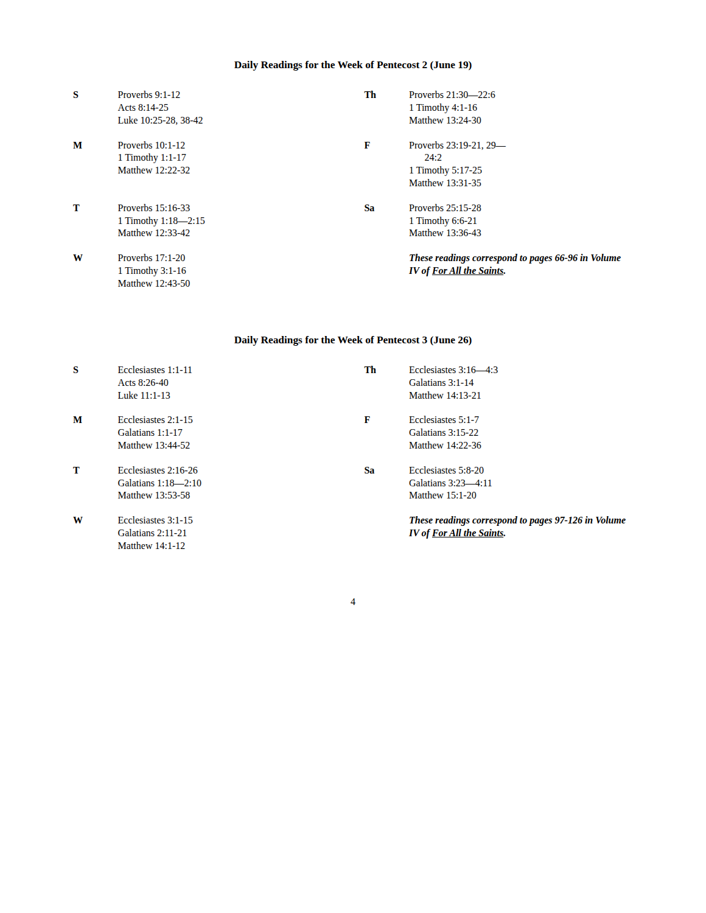Daily Readings for the Week of Pentecost 2 (June 19)
| S | Proverbs 9:1-12 Acts 8:14-25 Luke 10:25-28, 38-42 | | Th | Proverbs 21:30—22:6 1 Timothy 4:1-16 Matthew 13:24-30 |
| M | Proverbs 10:1-12 1 Timothy 1:1-17 Matthew 12:22-32 | | F | Proverbs 23:19-21, 29— 24:2 1 Timothy 5:17-25 Matthew 13:31-35 |
| T | Proverbs 15:16-33 1 Timothy 1:18—2:15 Matthew 12:33-42 | | Sa | Proverbs 25:15-28 1 Timothy 6:6-21 Matthew 13:36-43 |
| W | Proverbs 17:1-20 1 Timothy 3:1-16 Matthew 12:43-50 | | | These readings correspond to pages 66-96 in Volume IV of For All the Saints . |
Daily Readings for the Week of Pentecost 3 (June 26)
| S | Ecclesiastes 1:1-11 Acts 8:26-40 Luke 11:1-13 | | Th | Ecclesiastes 3:16—4:3 Galatians 3:1-14 Matthew 14:13-21 |
| M | Ecclesiastes 2:1-15 Galatians 1:1-17 Matthew 13:44-52 | | F | Ecclesiastes 5:1-7 Galatians 3:15-22 Matthew 14:22-36 |
| T | Ecclesiastes 2:16-26 Galatians 1:18—2:10 Matthew 13:53-58 | | Sa | Ecclesiastes 5:8-20 Galatians 3:23—4:11 Matthew 15:1-20 |
| W | Ecclesiastes 3:1-15 Galatians 2:11-21 Matthew 14:1-12 | | | These readings correspond to pages 97-126 in Volume IV of For All the Saints . |
4